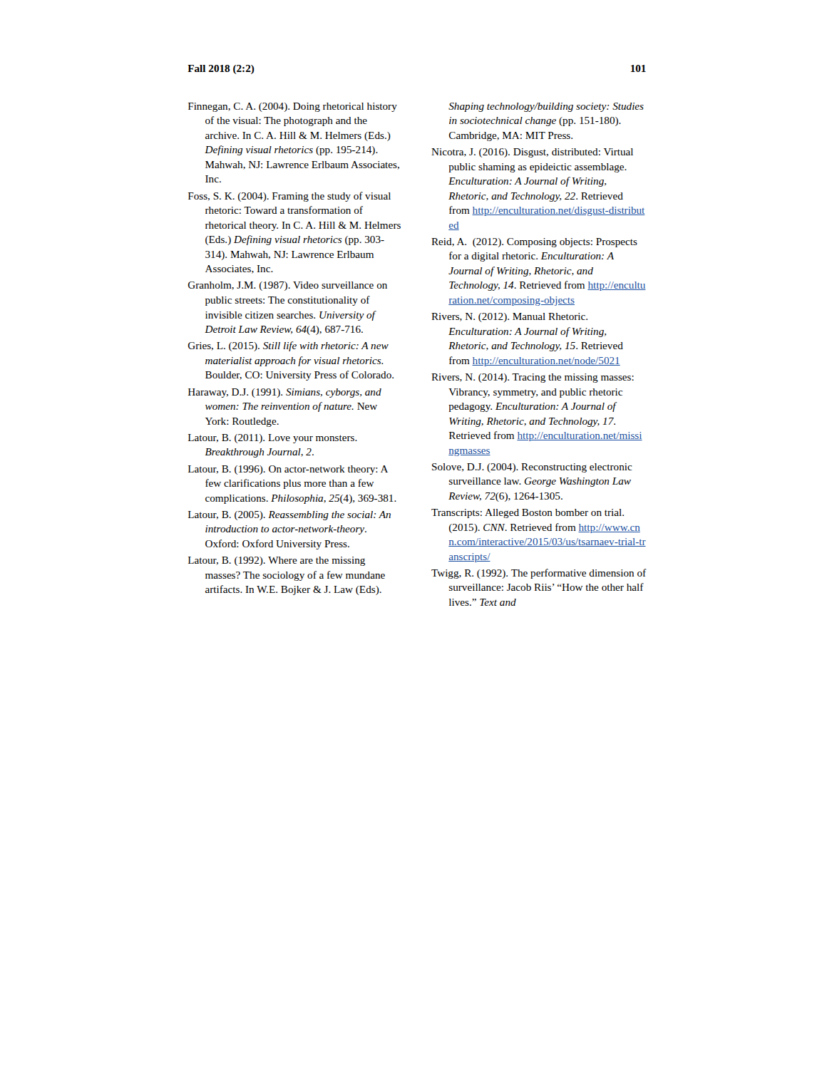Fall 2018 (2:2) 101
Finnegan, C. A. (2004). Doing rhetorical history of the visual: The photograph and the archive. In C. A. Hill & M. Helmers (Eds.) Defining visual rhetorics (pp. 195-214). Mahwah, NJ: Lawrence Erlbaum Associates, Inc.
Foss, S. K. (2004). Framing the study of visual rhetoric: Toward a transformation of rhetorical theory. In C. A. Hill & M. Helmers (Eds.) Defining visual rhetorics (pp. 303-314). Mahwah, NJ: Lawrence Erlbaum Associates, Inc.
Granholm, J.M. (1987). Video surveillance on public streets: The constitutionality of invisible citizen searches. University of Detroit Law Review, 64(4), 687-716.
Gries, L. (2015). Still life with rhetoric: A new materialist approach for visual rhetorics. Boulder, CO: University Press of Colorado.
Haraway, D.J. (1991). Simians, cyborgs, and women: The reinvention of nature. New York: Routledge.
Latour, B. (2011). Love your monsters. Breakthrough Journal, 2.
Latour, B. (1996). On actor-network theory: A few clarifications plus more than a few complications. Philosophia, 25(4), 369-381.
Latour, B. (2005). Reassembling the social: An introduction to actor-network-theory. Oxford: Oxford University Press.
Latour, B. (1992). Where are the missing masses? The sociology of a few mundane artifacts. In W.E. Bojker & J. Law (Eds). Shaping technology/building society: Studies in sociotechnical change (pp. 151-180). Cambridge, MA: MIT Press.
Nicotra, J. (2016). Disgust, distributed: Virtual public shaming as epideictic assemblage. Enculturation: A Journal of Writing, Rhetoric, and Technology, 22. Retrieved from http://enculturation.net/disgust-distributed
Reid, A. (2012). Composing objects: Prospects for a digital rhetoric. Enculturation: A Journal of Writing, Rhetoric, and Technology, 14. Retrieved from http://enculturation.net/composing-objects
Rivers, N. (2012). Manual Rhetoric. Enculturation: A Journal of Writing, Rhetoric, and Technology, 15. Retrieved from http://enculturation.net/node/5021
Rivers, N. (2014). Tracing the missing masses: Vibrancy, symmetry, and public rhetoric pedagogy. Enculturation: A Journal of Writing, Rhetoric, and Technology, 17. Retrieved from http://enculturation.net/missingmasses
Solove, D.J. (2004). Reconstructing electronic surveillance law. George Washington Law Review, 72(6), 1264-1305.
Transcripts: Alleged Boston bomber on trial. (2015). CNN. Retrieved from http://www.cnn.com/interactive/2015/03/us/tsarnaev-trial-transcripts/
Twigg, R. (1992). The performative dimension of surveillance: Jacob Riis’ “How the other half lives.” Text and